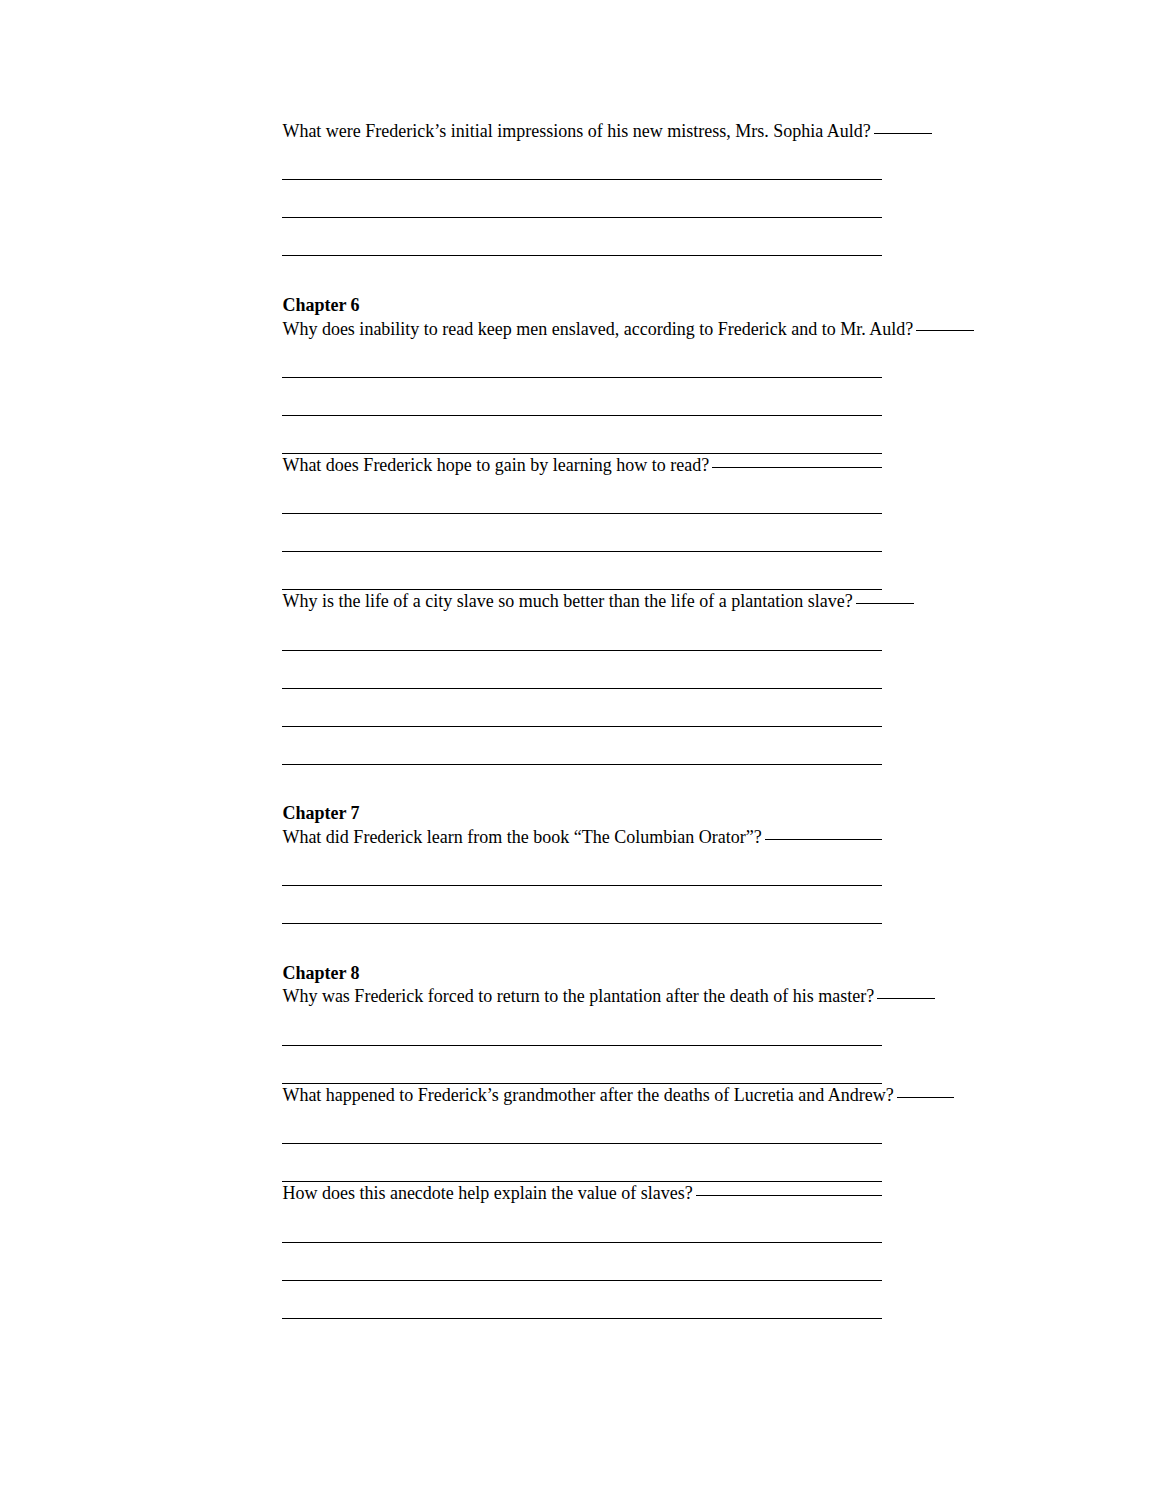What were Frederick’s initial impressions of his new mistress, Mrs. Sophia Auld?
Chapter 6
Why does inability to read keep men enslaved, according to Frederick and to Mr. Auld?
What does Frederick hope to gain by learning how to read?
Why is the life of a city slave so much better than the life of a plantation slave?
Chapter 7
What did Frederick learn from the book “The Columbian Orator”?
Chapter 8
Why was Frederick forced to return to the plantation after the death of his master?
What happened to Frederick’s grandmother after the deaths of Lucretia and Andrew?
How does this anecdote help explain the value of slaves?